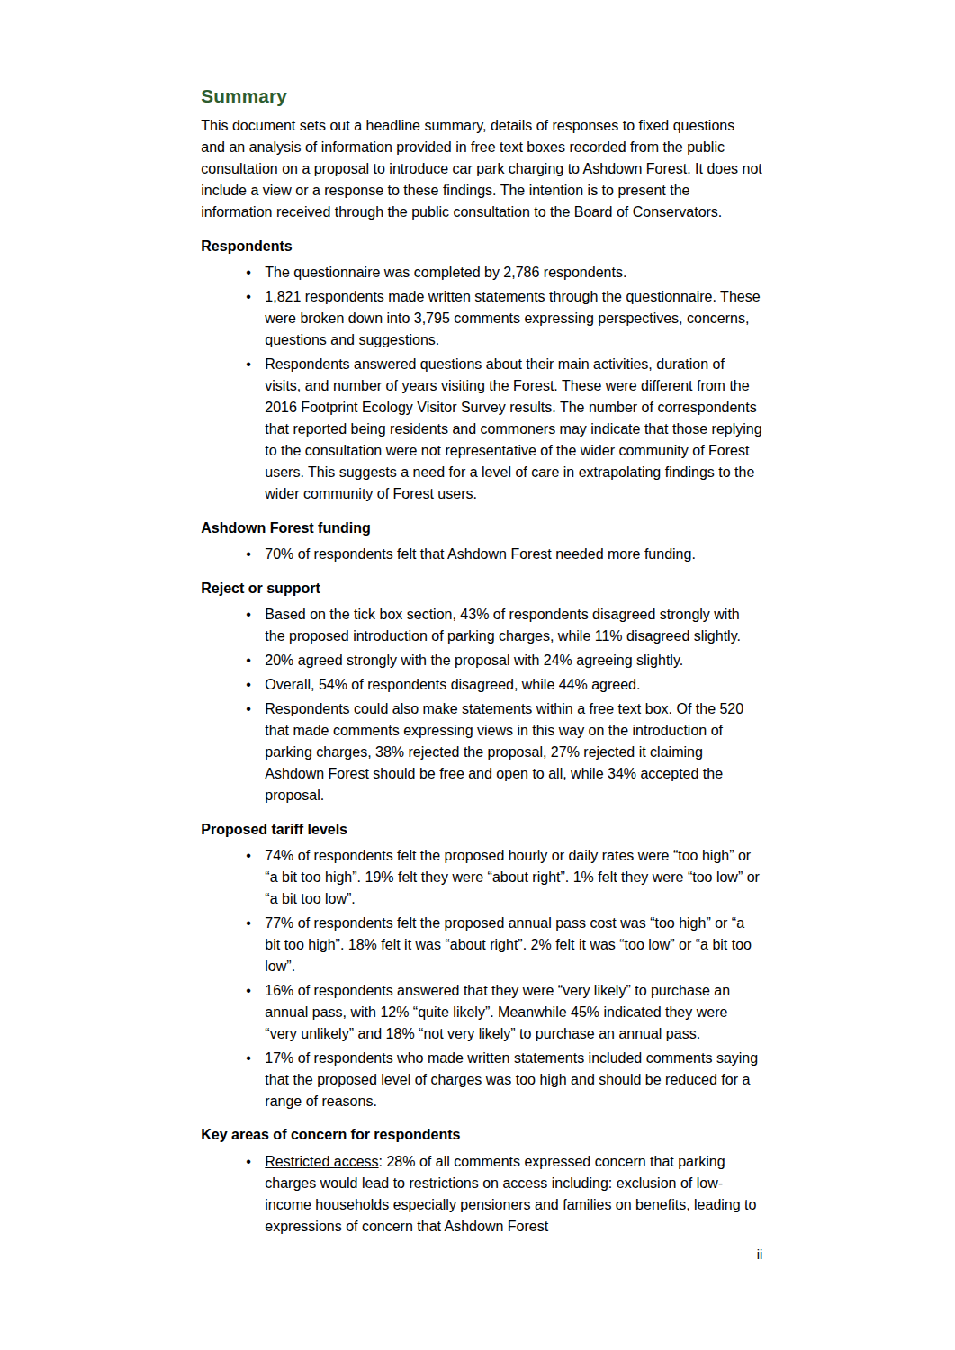Summary
This document sets out a headline summary, details of responses to fixed questions and an analysis of information provided in free text boxes recorded from the public consultation on a proposal to introduce car park charging to Ashdown Forest. It does not include a view or a response to these findings. The intention is to present the information received through the public consultation to the Board of Conservators.
Respondents
The questionnaire was completed by 2,786 respondents.
1,821 respondents made written statements through the questionnaire. These were broken down into 3,795 comments expressing perspectives, concerns, questions and suggestions.
Respondents answered questions about their main activities, duration of visits, and number of years visiting the Forest. These were different from the 2016 Footprint Ecology Visitor Survey results. The number of correspondents that reported being residents and commoners may indicate that those replying to the consultation were not representative of the wider community of Forest users. This suggests a need for a level of care in extrapolating findings to the wider community of Forest users.
Ashdown Forest funding
70% of respondents felt that Ashdown Forest needed more funding.
Reject or support
Based on the tick box section, 43% of respondents disagreed strongly with the proposed introduction of parking charges, while 11% disagreed slightly.
20% agreed strongly with the proposal with 24% agreeing slightly.
Overall, 54% of respondents disagreed, while 44% agreed.
Respondents could also make statements within a free text box. Of the 520 that made comments expressing views in this way on the introduction of parking charges, 38% rejected the proposal, 27% rejected it claiming Ashdown Forest should be free and open to all, while 34% accepted the proposal.
Proposed tariff levels
74% of respondents felt the proposed hourly or daily rates were “too high” or “a bit too high”. 19% felt they were “about right”. 1% felt they were “too low” or “a bit too low”.
77% of respondents felt the proposed annual pass cost was “too high” or “a bit too high”. 18% felt it was “about right”. 2% felt it was “too low” or “a bit too low”.
16% of respondents answered that they were “very likely” to purchase an annual pass, with 12% “quite likely”. Meanwhile 45% indicated they were “very unlikely” and 18% “not very likely” to purchase an annual pass.
17% of respondents who made written statements included comments saying that the proposed level of charges was too high and should be reduced for a range of reasons.
Key areas of concern for respondents
Restricted access: 28% of all comments expressed concern that parking charges would lead to restrictions on access including: exclusion of low-income households especially pensioners and families on benefits, leading to expressions of concern that Ashdown Forest
ii